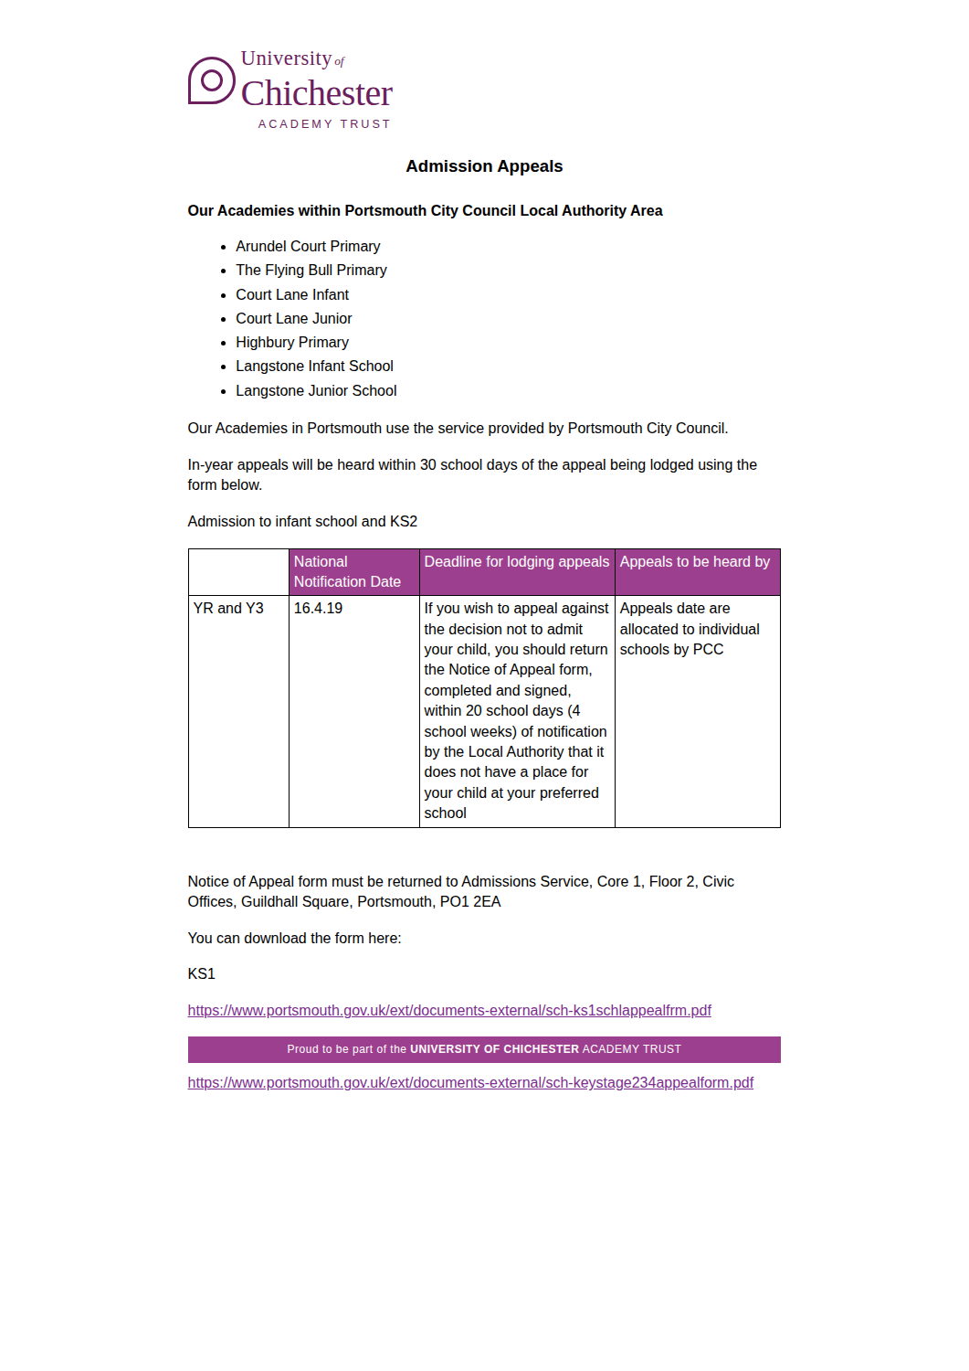University of Chichester ACADEMY TRUST
Admission Appeals
Our Academies within Portsmouth City Council Local Authority Area
Arundel Court Primary
The Flying Bull Primary
Court Lane Infant
Court Lane Junior
Highbury Primary
Langstone Infant School
Langstone Junior School
Our Academies in Portsmouth use the service provided by Portsmouth City Council.
In-year appeals will be heard within 30 school days of the appeal being lodged using the form below.
Admission to infant school and KS2
| | National Notification Date | Deadline for lodging appeals | Appeals to be heard by |
| --- | --- | --- | --- |
| YR and Y3 | 16.4.19 | If you wish to appeal against the decision not to admit your child, you should return the Notice of Appeal form, completed and signed, within 20 school days (4 school weeks) of notification by the Local Authority that it does not have a place for your child at your preferred school | Appeals date are allocated to individual schools by PCC |
Notice of Appeal form must be returned to Admissions Service, Core 1, Floor 2, Civic Offices, Guildhall Square, Portsmouth, PO1 2EA
You can download the form here:
KS1
https://www.portsmouth.gov.uk/ext/documents-external/sch-ks1schlappealfrm.pdf
KS2
https://www.portsmouth.gov.uk/ext/documents-external/sch-keystage234appealform.pdf
Proud to be part of the UNIVERSITY OF CHICHESTER ACADEMY TRUST